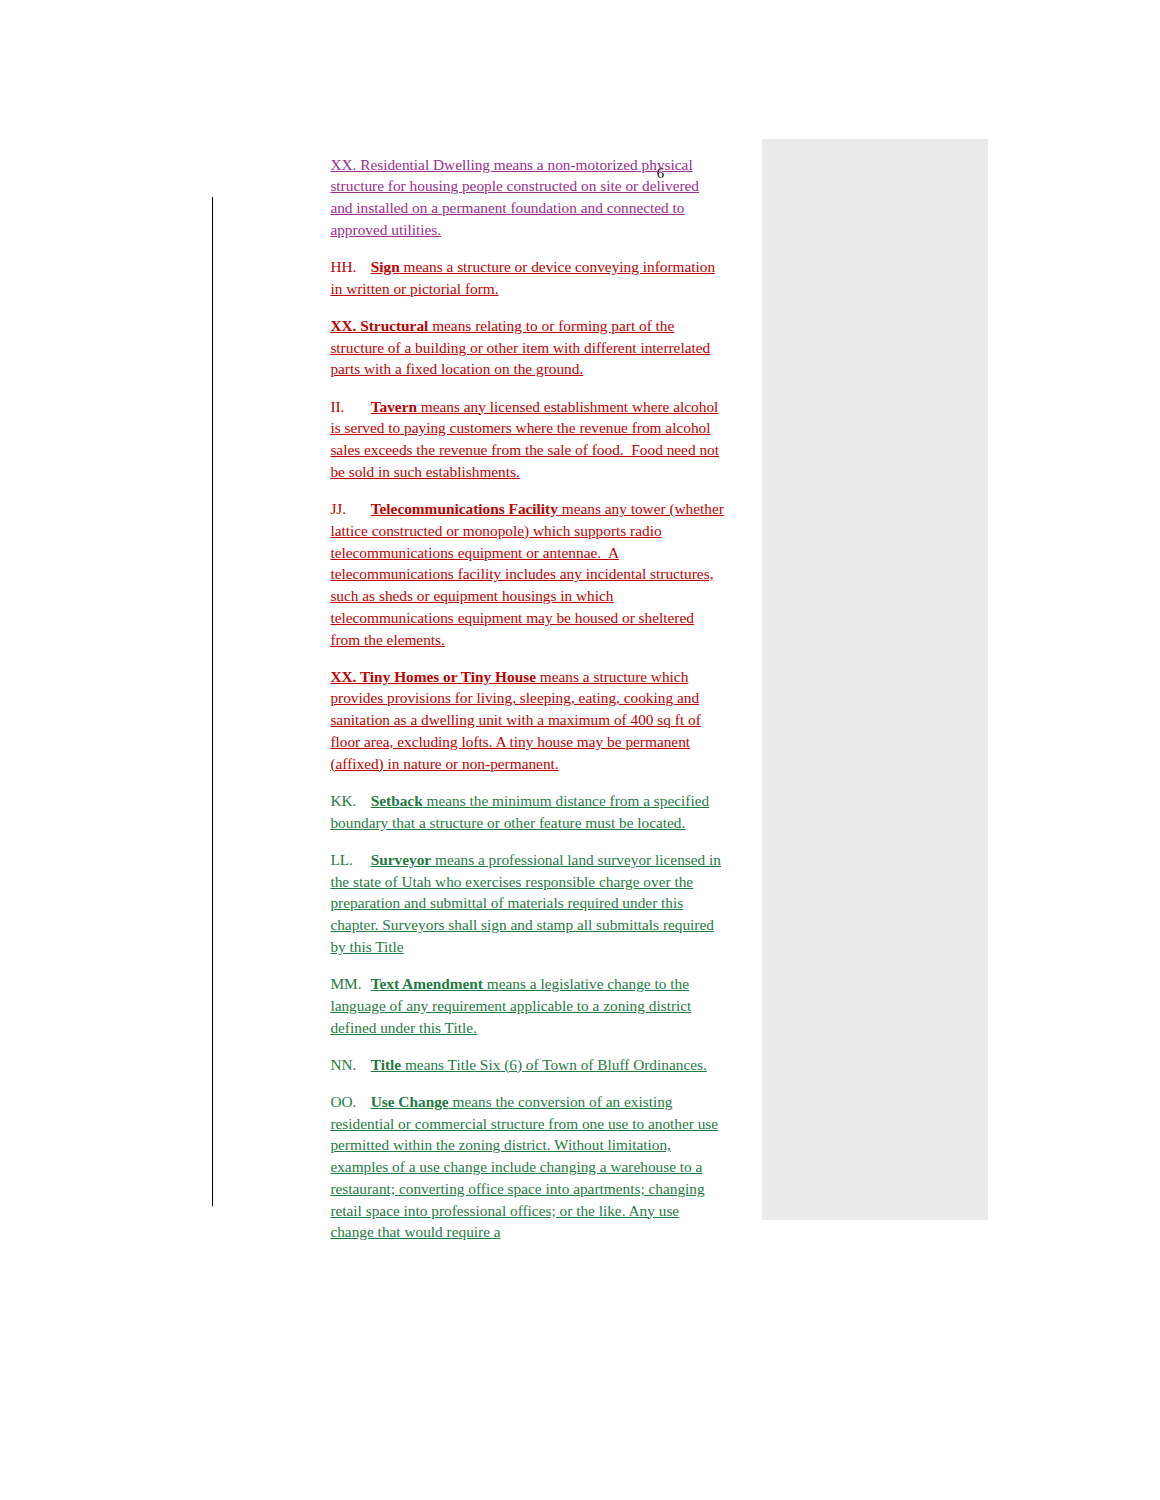6
XX. Residential Dwelling means a non-motorized physical structure for housing people constructed on site or delivered and installed on a permanent foundation and connected to approved utilities.
HH. Sign means a structure or device conveying information in written or pictorial form.
XX. Structural means relating to or forming part of the structure of a building or other item with different interrelated parts with a fixed location on the ground.
II. Tavern means any licensed establishment where alcohol is served to paying customers where the revenue from alcohol sales exceeds the revenue from the sale of food. Food need not be sold in such establishments.
JJ. Telecommunications Facility means any tower (whether lattice constructed or monopole) which supports radio telecommunications equipment or antennae. A telecommunications facility includes any incidental structures, such as sheds or equipment housings in which telecommunications equipment may be housed or sheltered from the elements.
XX. Tiny Homes or Tiny House means a structure which provides provisions for living, sleeping, eating, cooking and sanitation as a dwelling unit with a maximum of 400 sq ft of floor area, excluding lofts. A tiny house may be permanent (affixed) in nature or non-permanent.
KK. Setback means the minimum distance from a specified boundary that a structure or other feature must be located.
LL. Surveyor means a professional land surveyor licensed in the state of Utah who exercises responsible charge over the preparation and submittal of materials required under this chapter. Surveyors shall sign and stamp all submittals required by this Title
MM. Text Amendment means a legislative change to the language of any requirement applicable to a zoning district defined under this Title.
NN. Title means Title Six (6) of Town of Bluff Ordinances.
OO. Use Change means the conversion of an existing residential or commercial structure from one use to another use permitted within the zoning district. Without limitation, examples of a use change include changing a warehouse to a restaurant; converting office space into apartments; changing retail space into professional offices; or the like. Any use change that would require a